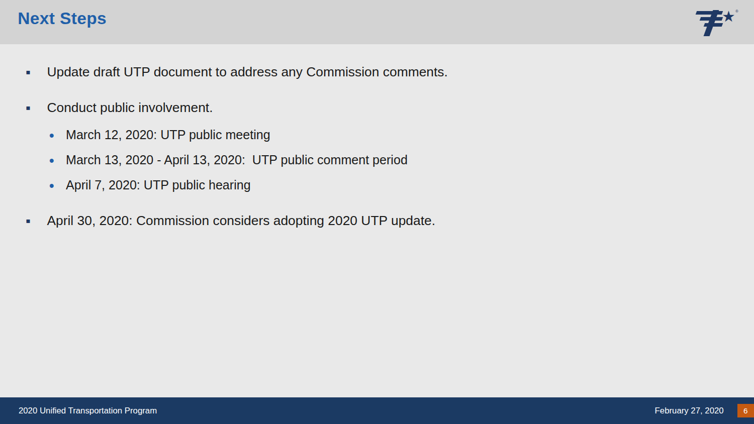Next Steps
★ ®
Update draft UTP document to address any Commission comments.
Conduct public involvement.
March 12, 2020: UTP public meeting
March 13, 2020 - April 13, 2020: UTP public comment period
April 7, 2020: UTP public hearing
April 30, 2020: Commission considers adopting 2020 UTP update.
2020 Unified Transportation Program February 27, 2020 6